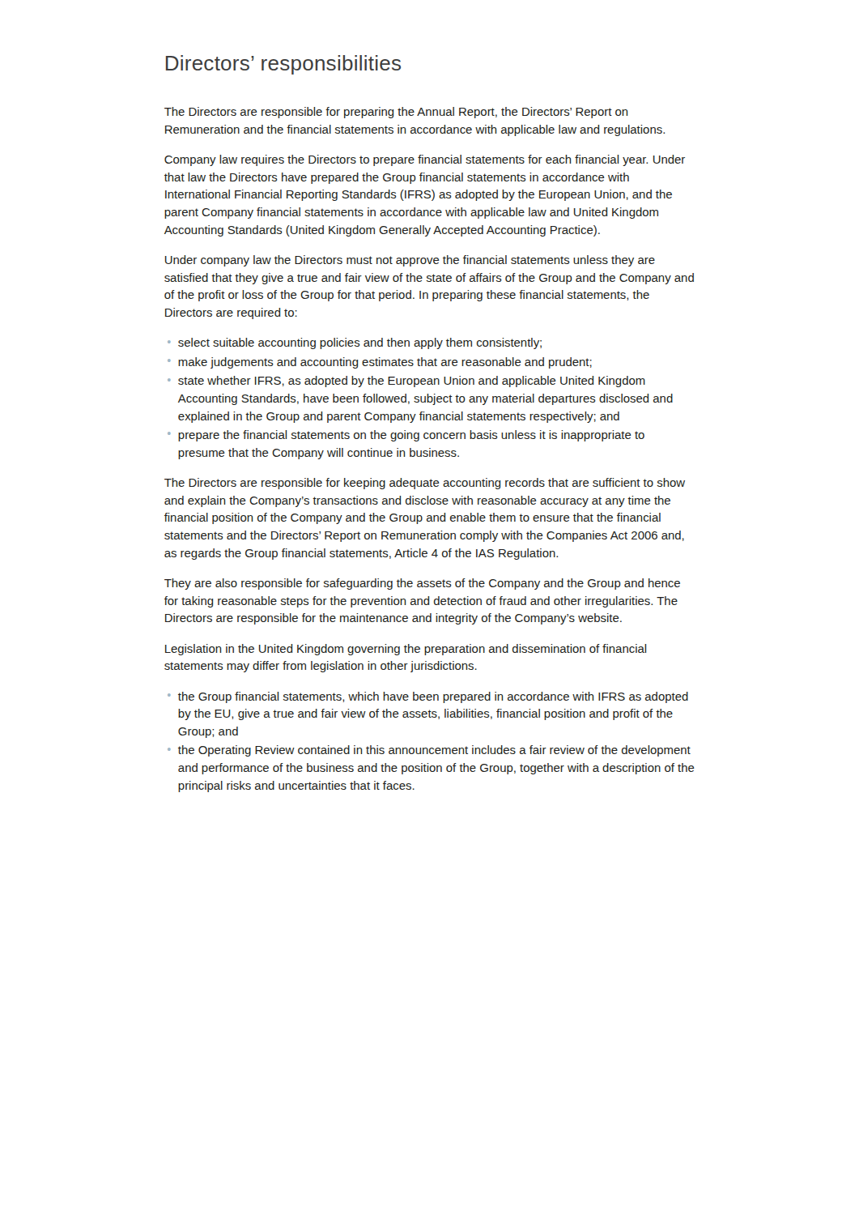Directors’ responsibilities
The Directors are responsible for preparing the Annual Report, the Directors’ Report on Remuneration and the financial statements in accordance with applicable law and regulations.
Company law requires the Directors to prepare financial statements for each financial year. Under that law the Directors have prepared the Group financial statements in accordance with International Financial Reporting Standards (IFRS) as adopted by the European Union, and the parent Company financial statements in accordance with applicable law and United Kingdom Accounting Standards (United Kingdom Generally Accepted Accounting Practice).
Under company law the Directors must not approve the financial statements unless they are satisfied that they give a true and fair view of the state of affairs of the Group and the Company and of the profit or loss of the Group for that period. In preparing these financial statements, the Directors are required to:
select suitable accounting policies and then apply them consistently;
make judgements and accounting estimates that are reasonable and prudent;
state whether IFRS, as adopted by the European Union and applicable United Kingdom Accounting Standards, have been followed, subject to any material departures disclosed and explained in the Group and parent Company financial statements respectively; and
prepare the financial statements on the going concern basis unless it is inappropriate to presume that the Company will continue in business.
The Directors are responsible for keeping adequate accounting records that are sufficient to show and explain the Company’s transactions and disclose with reasonable accuracy at any time the financial position of the Company and the Group and enable them to ensure that the financial statements and the Directors’ Report on Remuneration comply with the Companies Act 2006 and, as regards the Group financial statements, Article 4 of the IAS Regulation.
They are also responsible for safeguarding the assets of the Company and the Group and hence for taking reasonable steps for the prevention and detection of fraud and other irregularities. The Directors are responsible for the maintenance and integrity of the Company’s website.
Legislation in the United Kingdom governing the preparation and dissemination of financial statements may differ from legislation in other jurisdictions.
the Group financial statements, which have been prepared in accordance with IFRS as adopted by the EU, give a true and fair view of the assets, liabilities, financial position and profit of the Group; and
the Operating Review contained in this announcement includes a fair review of the development and performance of the business and the position of the Group, together with a description of the principal risks and uncertainties that it faces.